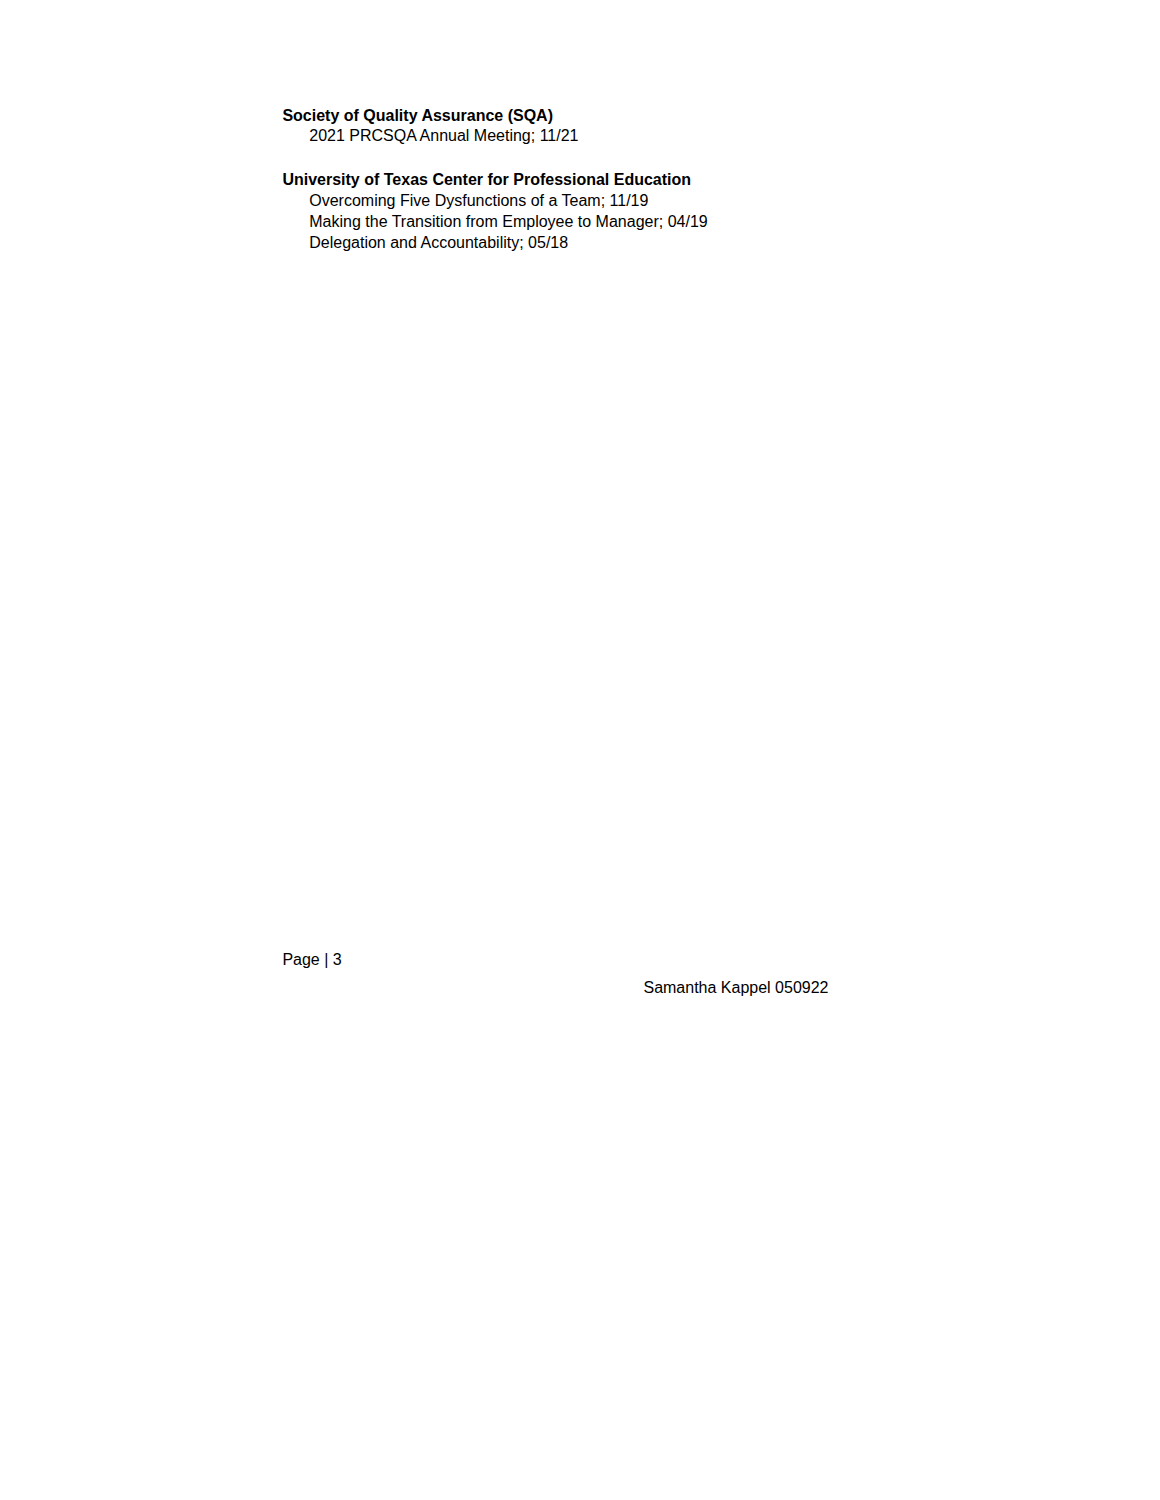Society of Quality Assurance (SQA)
2021 PRCSQA Annual Meeting; 11/21
University of Texas Center for Professional Education
Overcoming Five Dysfunctions of a Team; 11/19
Making the Transition from Employee to Manager; 04/19
Delegation and Accountability; 05/18
Page | 3
Samantha Kappel 050922